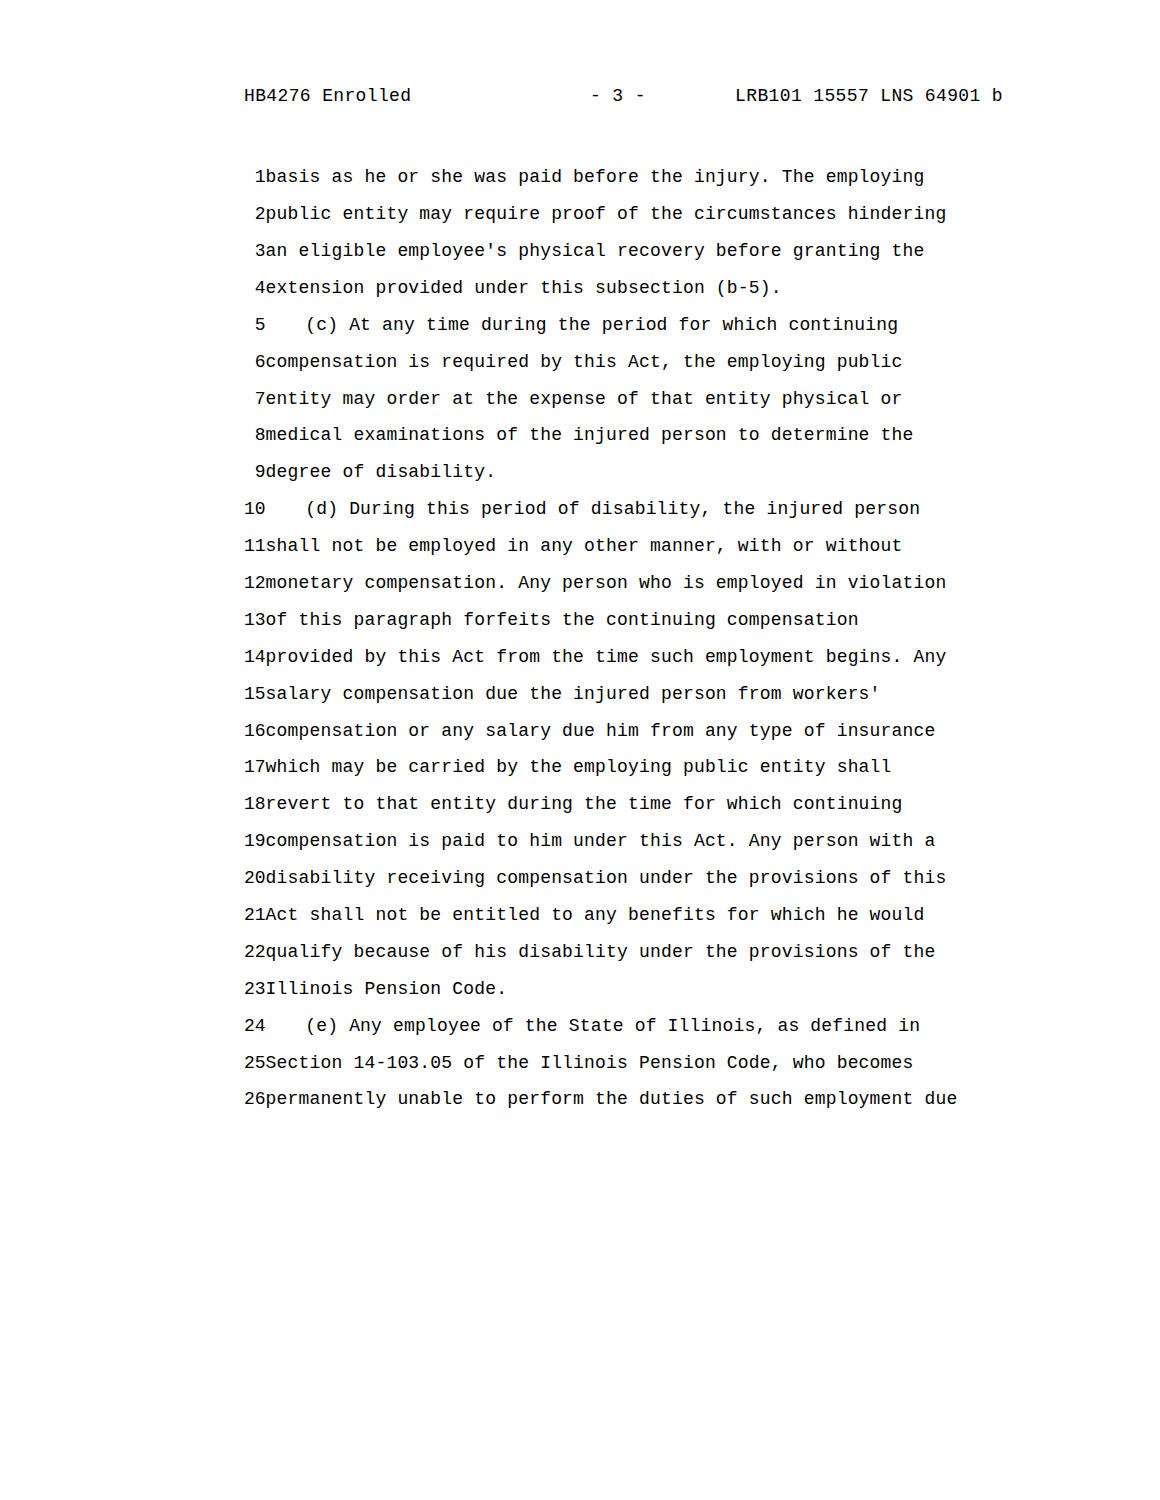HB4276 Enrolled - 3 - LRB101 15557 LNS 64901 b
| 1 | basis as he or she was paid before the injury. The employing |
| 2 | public entity may require proof of the circumstances hindering |
| 3 | an eligible employee's physical recovery before granting the |
| 4 | extension provided under this subsection (b-5). |
| 5 | (c) At any time during the period for which continuing |
| 6 | compensation is required by this Act, the employing public |
| 7 | entity may order at the expense of that entity physical or |
| 8 | medical examinations of the injured person to determine the |
| 9 | degree of disability. |
| 10 | (d) During this period of disability, the injured person |
| 11 | shall not be employed in any other manner, with or without |
| 12 | monetary compensation. Any person who is employed in violation |
| 13 | of this paragraph forfeits the continuing compensation |
| 14 | provided by this Act from the time such employment begins. Any |
| 15 | salary compensation due the injured person from workers' |
| 16 | compensation or any salary due him from any type of insurance |
| 17 | which may be carried by the employing public entity shall |
| 18 | revert to that entity during the time for which continuing |
| 19 | compensation is paid to him under this Act. Any person with a |
| 20 | disability receiving compensation under the provisions of this |
| 21 | Act shall not be entitled to any benefits for which he would |
| 22 | qualify because of his disability under the provisions of the |
| 23 | Illinois Pension Code. |
| 24 | (e) Any employee of the State of Illinois, as defined in |
| 25 | Section 14-103.05 of the Illinois Pension Code, who becomes |
| 26 | permanently unable to perform the duties of such employment due |